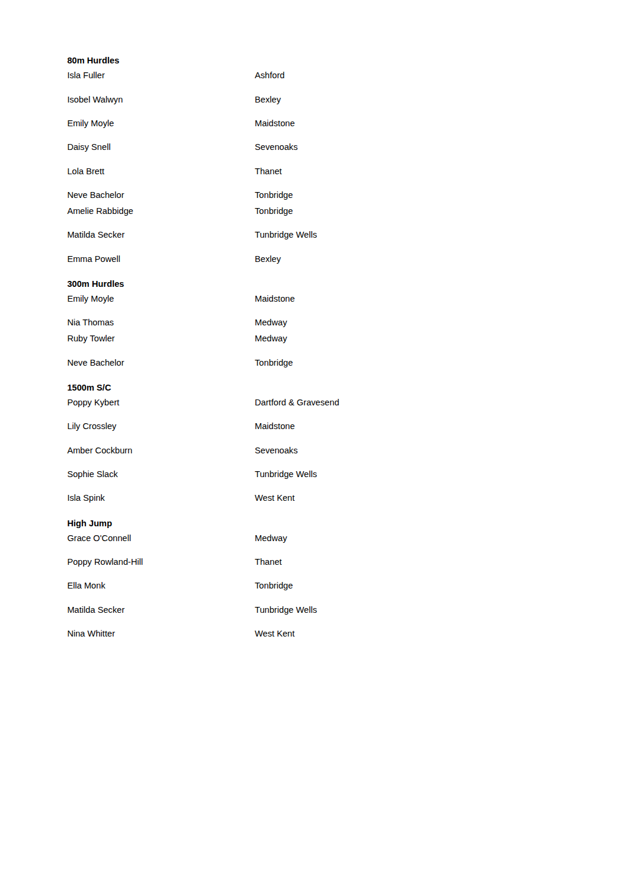80m Hurdles
| Isla Fuller | Ashford |
| Isobel Walwyn | Bexley |
| Emily Moyle | Maidstone |
| Daisy Snell | Sevenoaks |
| Lola Brett | Thanet |
| Neve Bachelor | Tonbridge |
| Amelie Rabbidge | Tonbridge |
| Matilda Secker | Tunbridge Wells |
| Emma Powell | Bexley |
300m Hurdles
| Emily Moyle | Maidstone |
| Nia Thomas | Medway |
| Ruby Towler | Medway |
| Neve Bachelor | Tonbridge |
1500m S/C
| Poppy Kybert | Dartford & Gravesend |
| Lily Crossley | Maidstone |
| Amber Cockburn | Sevenoaks |
| Sophie Slack | Tunbridge Wells |
| Isla Spink | West Kent |
High Jump
| Grace O'Connell | Medway |
| Poppy Rowland-Hill | Thanet |
| Ella Monk | Tonbridge |
| Matilda Secker | Tunbridge Wells |
| Nina Whitter | West Kent |